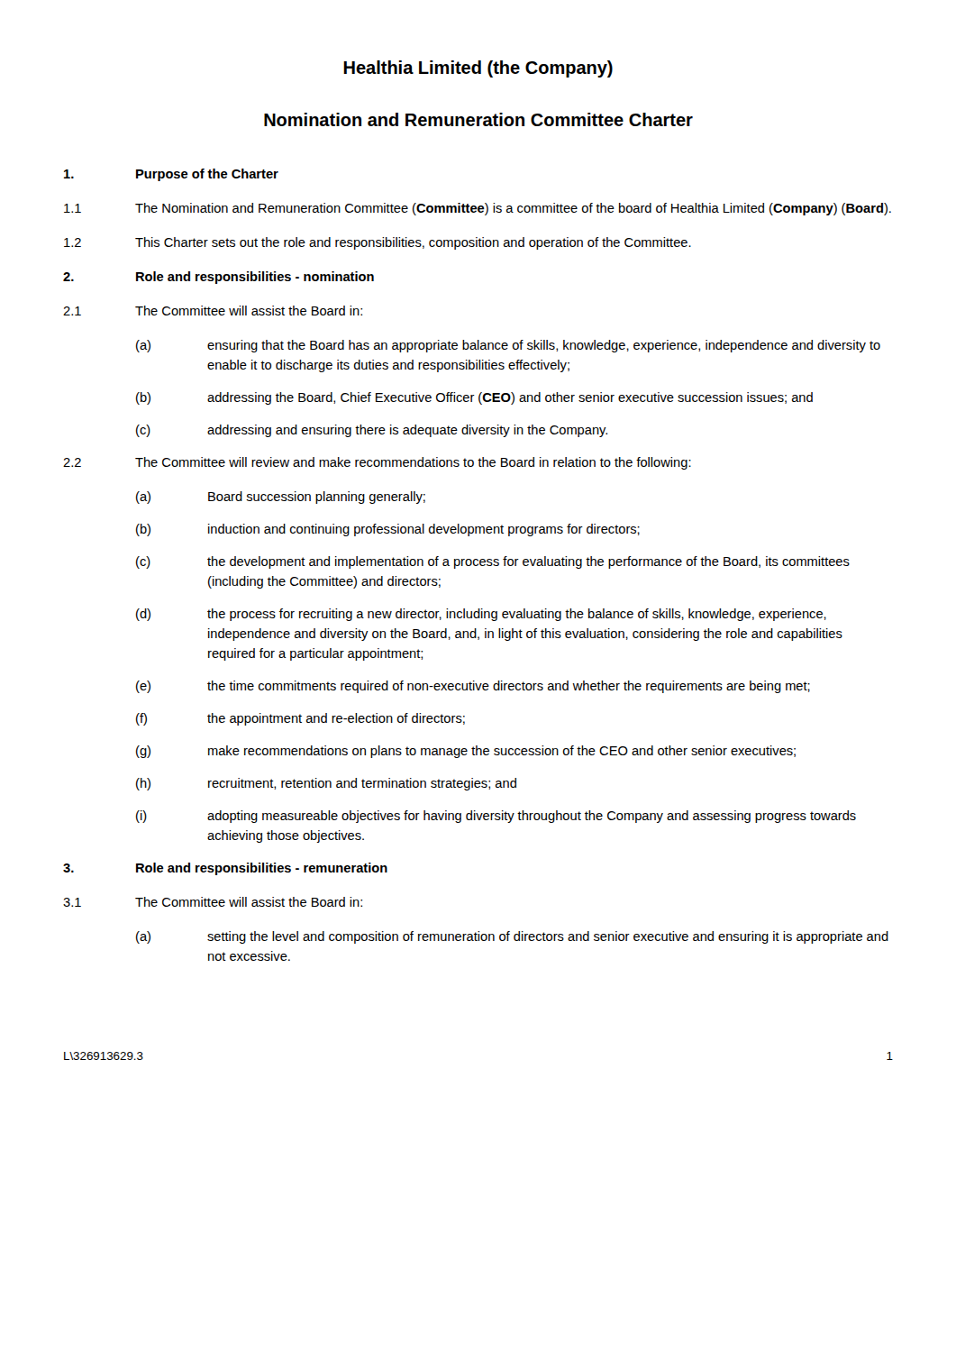Healthia Limited (the Company)
Nomination and Remuneration Committee Charter
1.
Purpose of the Charter
1.1
The Nomination and Remuneration Committee (Committee) is a committee of the board of Healthia Limited (Company) (Board).
1.2
This Charter sets out the role and responsibilities, composition and operation of the Committee.
2.
Role and responsibilities - nomination
2.1
The Committee will assist the Board in:
(a)
ensuring that the Board has an appropriate balance of skills, knowledge, experience, independence and diversity to enable it to discharge its duties and responsibilities effectively;
(b)
addressing the Board, Chief Executive Officer (CEO) and other senior executive succession issues; and
(c)
addressing and ensuring there is adequate diversity in the Company.
2.2
The Committee will review and make recommendations to the Board in relation to the following:
(a)
Board succession planning generally;
(b)
induction and continuing professional development programs for directors;
(c)
the development and implementation of a process for evaluating the performance of the Board, its committees (including the Committee) and directors;
(d)
the process for recruiting a new director, including evaluating the balance of skills, knowledge, experience, independence and diversity on the Board, and, in light of this evaluation, considering the role and capabilities required for a particular appointment;
(e)
the time commitments required of non-executive directors and whether the requirements are being met;
(f)
the appointment and re-election of directors;
(g)
make recommendations on plans to manage the succession of the CEO and other senior executives;
(h)
recruitment, retention and termination strategies; and
(i)
adopting measureable objectives for having diversity throughout the Company and assessing progress towards achieving those objectives.
3.
Role and responsibilities - remuneration
3.1
The Committee will assist the Board in:
(a)
setting the level and composition of remuneration of directors and senior executive and ensuring it is appropriate and not excessive.
L\326913629.3
1